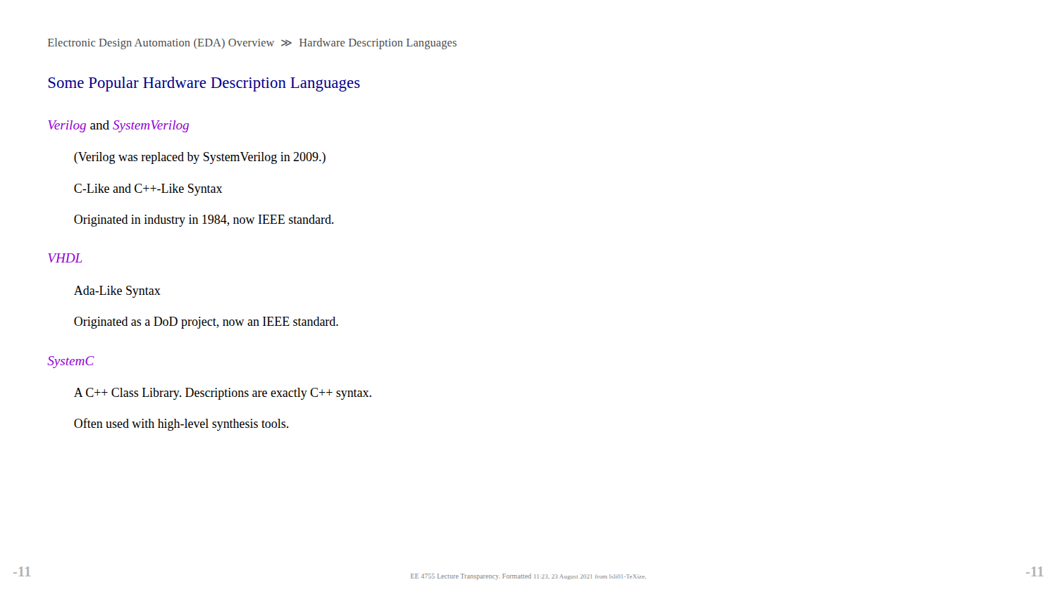Electronic Design Automation (EDA) Overview ≫ Hardware Description Languages
Some Popular Hardware Description Languages
Verilog and SystemVerilog
(Verilog was replaced by SystemVerilog in 2009.)
C-Like and C++-Like Syntax
Originated in industry in 1984, now IEEE standard.
VHDL
Ada-Like Syntax
Originated as a DoD project, now an IEEE standard.
SystemC
A C++ Class Library. Descriptions are exactly C++ syntax.
Often used with high-level synthesis tools.
-11
EE 4755 Lecture Transparency. Formatted 11:23, 23 August 2021 from lsli01-TeXize.
-11